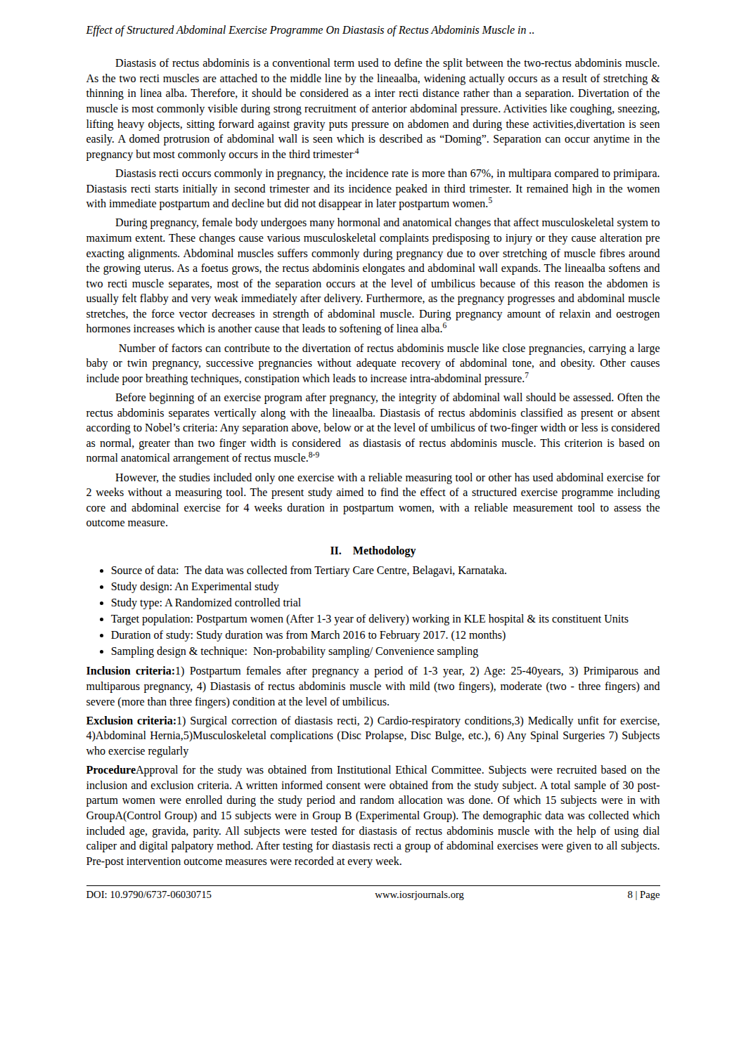Effect of Structured Abdominal Exercise Programme On Diastasis of Rectus Abdominis Muscle in ..
Diastasis of rectus abdominis is a conventional term used to define the split between the two-rectus abdominis muscle. As the two recti muscles are attached to the middle line by the lineaalba, widening actually occurs as a result of stretching & thinning in linea alba. Therefore, it should be considered as a inter recti distance rather than a separation. Divertation of the muscle is most commonly visible during strong recruitment of anterior abdominal pressure. Activities like coughing, sneezing, lifting heavy objects, sitting forward against gravity puts pressure on abdomen and during these activities,divertation is seen easily. A domed protrusion of abdominal wall is seen which is described as “Doming”. Separation can occur anytime in the pregnancy but most commonly occurs in the third trimester.4
Diastasis recti occurs commonly in pregnancy, the incidence rate is more than 67%, in multipara compared to primipara. Diastasis recti starts initially in second trimester and its incidence peaked in third trimester. It remained high in the women with immediate postpartum and decline but did not disappear in later postpartum women.5
During pregnancy, female body undergoes many hormonal and anatomical changes that affect musculoskeletal system to maximum extent. These changes cause various musculoskeletal complaints predisposing to injury or they cause alteration pre exacting alignments. Abdominal muscles suffers commonly during pregnancy due to over stretching of muscle fibres around the growing uterus. As a foetus grows, the rectus abdominis elongates and abdominal wall expands. The lineaalba softens and two recti muscle separates, most of the separation occurs at the level of umbilicus because of this reason the abdomen is usually felt flabby and very weak immediately after delivery. Furthermore, as the pregnancy progresses and abdominal muscle stretches, the force vector decreases in strength of abdominal muscle. During pregnancy amount of relaxin and oestrogen hormones increases which is another cause that leads to softening of linea alba.6
Number of factors can contribute to the divertation of rectus abdominis muscle like close pregnancies, carrying a large baby or twin pregnancy, successive pregnancies without adequate recovery of abdominal tone, and obesity. Other causes include poor breathing techniques, constipation which leads to increase intra-abdominal pressure.7
Before beginning of an exercise program after pregnancy, the integrity of abdominal wall should be assessed. Often the rectus abdominis separates vertically along with the lineaalba. Diastasis of rectus abdominis classified as present or absent according to Nobel’s criteria: Any separation above, below or at the level of umbilicus of two-finger width or less is considered as normal, greater than two finger width is considered as diastasis of rectus abdominis muscle. This criterion is based on normal anatomical arrangement of rectus muscle.8-9
However, the studies included only one exercise with a reliable measuring tool or other has used abdominal exercise for 2 weeks without a measuring tool. The present study aimed to find the effect of a structured exercise programme including core and abdominal exercise for 4 weeks duration in postpartum women, with a reliable measurement tool to assess the outcome measure.
II. Methodology
Source of data: The data was collected from Tertiary Care Centre, Belagavi, Karnataka.
Study design: An Experimental study
Study type: A Randomized controlled trial
Target population: Postpartum women (After 1-3 year of delivery) working in KLE hospital & its constituent Units
Duration of study: Study duration was from March 2016 to February 2017. (12 months)
Sampling design & technique: Non-probability sampling/ Convenience sampling
Inclusion criteria: 1) Postpartum females after pregnancy a period of 1-3 year, 2) Age: 25-40years, 3) Primiparous and multiparous pregnancy, 4) Diastasis of rectus abdominis muscle with mild (two fingers), moderate (two - three fingers) and severe (more than three fingers) condition at the level of umbilicus.
Exclusion criteria: 1) Surgical correction of diastasis recti, 2) Cardio-respiratory conditions,3) Medically unfit for exercise, 4)Abdominal Hernia,5)Musculoskeletal complications (Disc Prolapse, Disc Bulge, etc.), 6) Any Spinal Surgeries 7) Subjects who exercise regularly
Procedure Approval for the study was obtained from Institutional Ethical Committee. Subjects were recruited based on the inclusion and exclusion criteria. A written informed consent were obtained from the study subject. A total sample of 30 post-partum women were enrolled during the study period and random allocation was done. Of which 15 subjects were in with GroupA(Control Group) and 15 subjects were in Group B (Experimental Group). The demographic data was collected which included age, gravida, parity. All subjects were tested for diastasis of rectus abdominis muscle with the help of using dial caliper and digital palpatory method. After testing for diastasis recti a group of abdominal exercises were given to all subjects. Pre-post intervention outcome measures were recorded at every week.
DOI: 10.9790/6737-06030715 www.iosrjournals.org 8 | Page